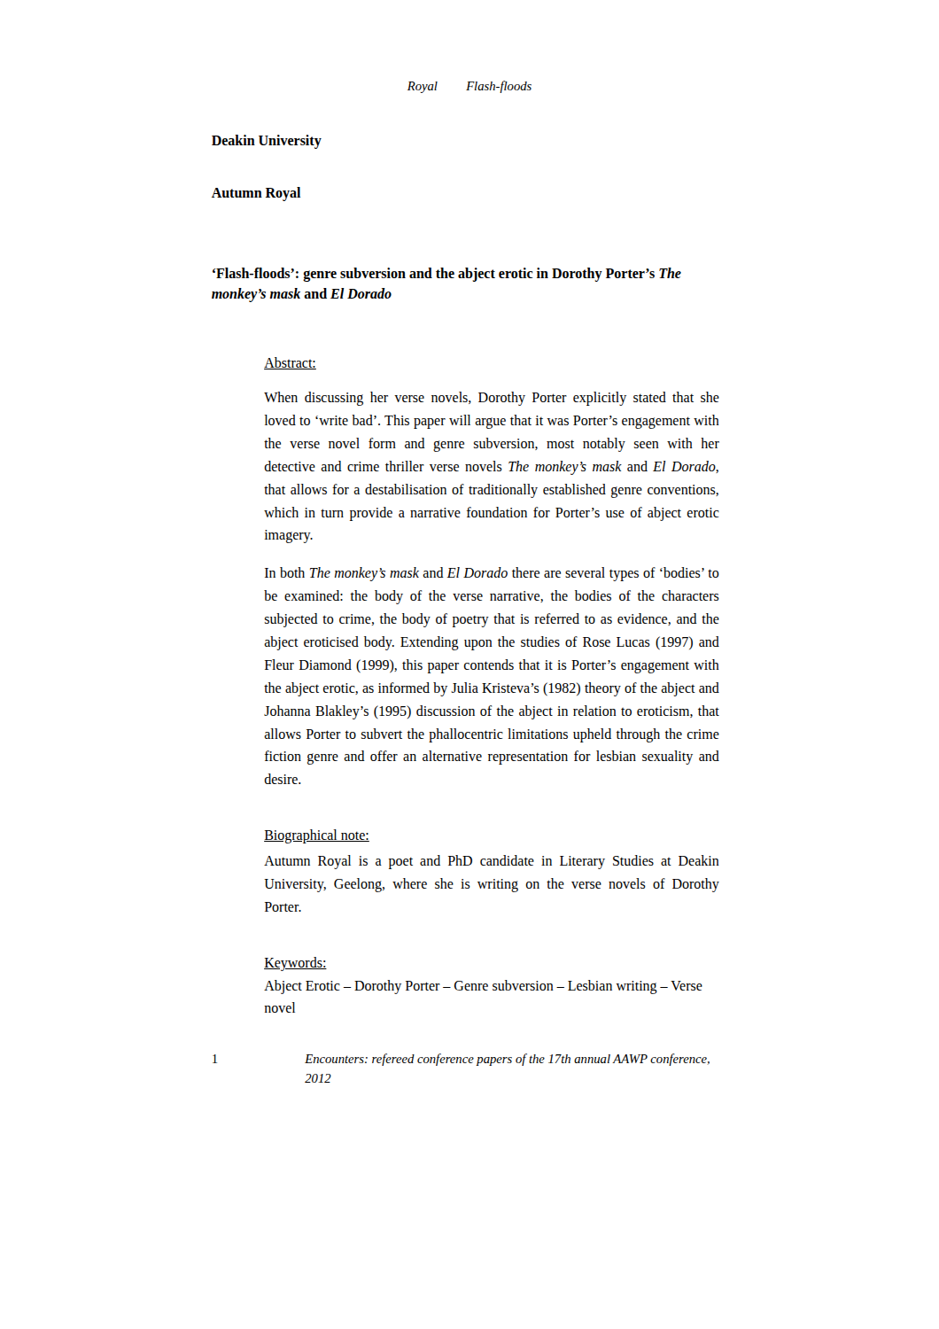Royal Flash-floods
Deakin University
Autumn Royal
‘Flash-floods’: genre subversion and the abject erotic in Dorothy Porter’s The monkey’s mask and El Dorado
Abstract:
When discussing her verse novels, Dorothy Porter explicitly stated that she loved to ‘write bad’. This paper will argue that it was Porter’s engagement with the verse novel form and genre subversion, most notably seen with her detective and crime thriller verse novels The monkey’s mask and El Dorado, that allows for a destabilisation of traditionally established genre conventions, which in turn provide a narrative foundation for Porter’s use of abject erotic imagery.
In both The monkey’s mask and El Dorado there are several types of ‘bodies’ to be examined: the body of the verse narrative, the bodies of the characters subjected to crime, the body of poetry that is referred to as evidence, and the abject eroticised body. Extending upon the studies of Rose Lucas (1997) and Fleur Diamond (1999), this paper contends that it is Porter’s engagement with the abject erotic, as informed by Julia Kristeva’s (1982) theory of the abject and Johanna Blakley’s (1995) discussion of the abject in relation to eroticism, that allows Porter to subvert the phallocentric limitations upheld through the crime fiction genre and offer an alternative representation for lesbian sexuality and desire.
Biographical note:
Autumn Royal is a poet and PhD candidate in Literary Studies at Deakin University, Geelong, where she is writing on the verse novels of Dorothy Porter.
Keywords:
Abject Erotic – Dorothy Porter – Genre subversion – Lesbian writing – Verse novel
1
Encounters: refereed conference papers of the 17th annual AAWP conference, 2012